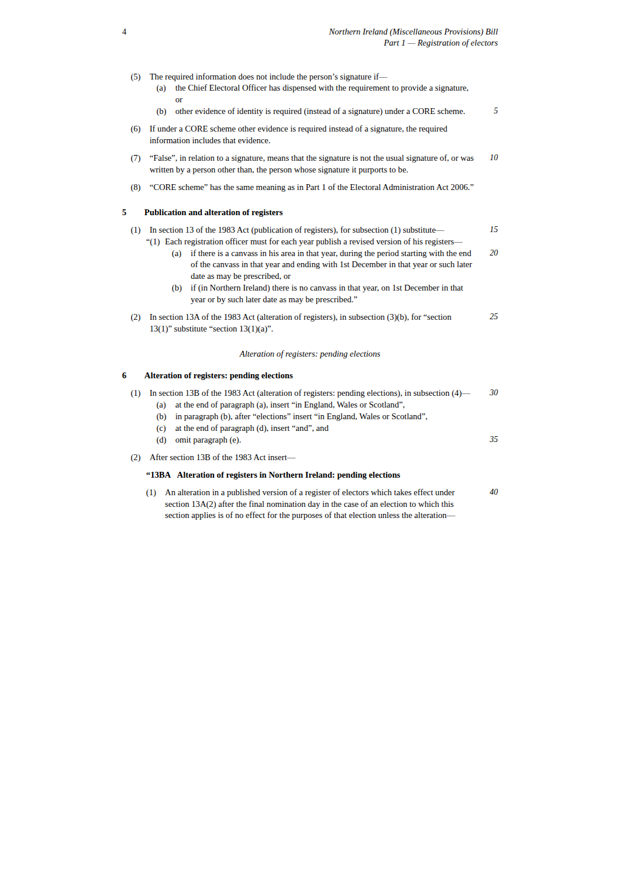4
Northern Ireland (Miscellaneous Provisions) Bill
Part 1 — Registration of electors
(5)
The required information does not include the person’s signature if—
(a)
the Chief Electoral Officer has dispensed with the requirement to provide a signature, or
(b)
other evidence of identity is required (instead of a signature) under a CORE scheme.
5
(6)
If under a CORE scheme other evidence is required instead of a signature, the required information includes that evidence.
(7)
“False”, in relation to a signature, means that the signature is not the usual signature of, or was written by a person other than, the person whose signature it purports to be.
10
(8)
“CORE scheme” has the same meaning as in Part 1 of the Electoral Administration Act 2006.”
5
Publication and alteration of registers
(1)
In section 13 of the 1983 Act (publication of registers), for subsection (1) substitute—
15
“(1)
Each registration officer must for each year publish a revised version of his registers—
(a)
if there is a canvass in his area in that year, during the period starting with the end of the canvass in that year and ending with 1st December in that year or such later date as may be prescribed, or
20
(b)
if (in Northern Ireland) there is no canvass in that year, on 1st December in that year or by such later date as may be prescribed.”
(2)
In section 13A of the 1983 Act (alteration of registers), in subsection (3)(b), for “section 13(1)” substitute “section 13(1)(a)”.
25
Alteration of registers: pending elections
6
Alteration of registers: pending elections
(1)
In section 13B of the 1983 Act (alteration of registers: pending elections), in subsection (4)—
30
(a)
at the end of paragraph (a), insert “in England, Wales or Scotland”,
(b)
in paragraph (b), after “elections” insert “in England, Wales or Scotland”,
(c)
at the end of paragraph (d), insert “and”, and
(d)
omit paragraph (e).
35
(2)
After section 13B of the 1983 Act insert—
“13BA
Alteration of registers in Northern Ireland: pending elections
(1)
An alteration in a published version of a register of electors which takes effect under section 13A(2) after the final nomination day in the case of an election to which this section applies is of no effect for the purposes of that election unless the alteration—
40